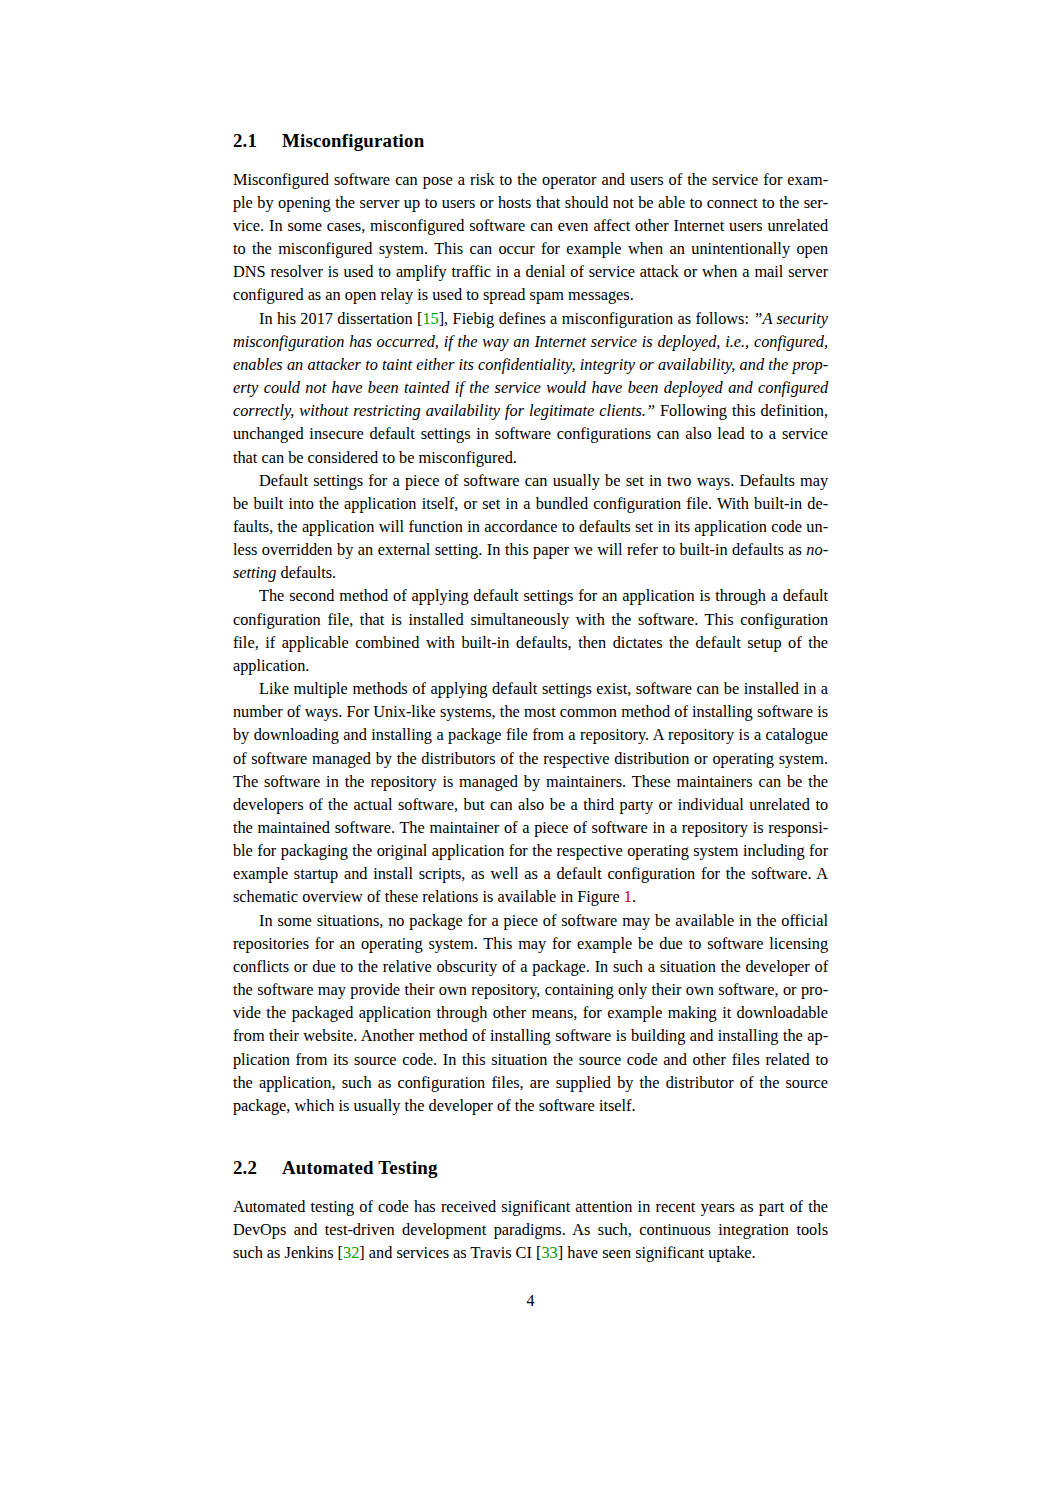2.1 Misconfiguration
Misconfigured software can pose a risk to the operator and users of the service for example by opening the server up to users or hosts that should not be able to connect to the service. In some cases, misconfigured software can even affect other Internet users unrelated to the misconfigured system. This can occur for example when an unintentionally open DNS resolver is used to amplify traffic in a denial of service attack or when a mail server configured as an open relay is used to spread spam messages.
In his 2017 dissertation [15], Fiebig defines a misconfiguration as follows: ”A security misconfiguration has occurred, if the way an Internet service is deployed, i.e., configured, enables an attacker to taint either its confidentiality, integrity or availability, and the property could not have been tainted if the service would have been deployed and configured correctly, without restricting availability for legitimate clients.” Following this definition, unchanged insecure default settings in software configurations can also lead to a service that can be considered to be misconfigured.
Default settings for a piece of software can usually be set in two ways. Defaults may be built into the application itself, or set in a bundled configuration file. With built-in defaults, the application will function in accordance to defaults set in its application code unless overridden by an external setting. In this paper we will refer to built-in defaults as no-setting defaults.
The second method of applying default settings for an application is through a default configuration file, that is installed simultaneously with the software. This configuration file, if applicable combined with built-in defaults, then dictates the default setup of the application.
Like multiple methods of applying default settings exist, software can be installed in a number of ways. For Unix-like systems, the most common method of installing software is by downloading and installing a package file from a repository. A repository is a catalogue of software managed by the distributors of the respective distribution or operating system. The software in the repository is managed by maintainers. These maintainers can be the developers of the actual software, but can also be a third party or individual unrelated to the maintained software. The maintainer of a piece of software in a repository is responsible for packaging the original application for the respective operating system including for example startup and install scripts, as well as a default configuration for the software. A schematic overview of these relations is available in Figure 1.
In some situations, no package for a piece of software may be available in the official repositories for an operating system. This may for example be due to software licensing conflicts or due to the relative obscurity of a package. In such a situation the developer of the software may provide their own repository, containing only their own software, or provide the packaged application through other means, for example making it downloadable from their website. Another method of installing software is building and installing the application from its source code. In this situation the source code and other files related to the application, such as configuration files, are supplied by the distributor of the source package, which is usually the developer of the software itself.
2.2 Automated Testing
Automated testing of code has received significant attention in recent years as part of the DevOps and test-driven development paradigms. As such, continuous integration tools such as Jenkins [32] and services as Travis CI [33] have seen significant uptake.
4